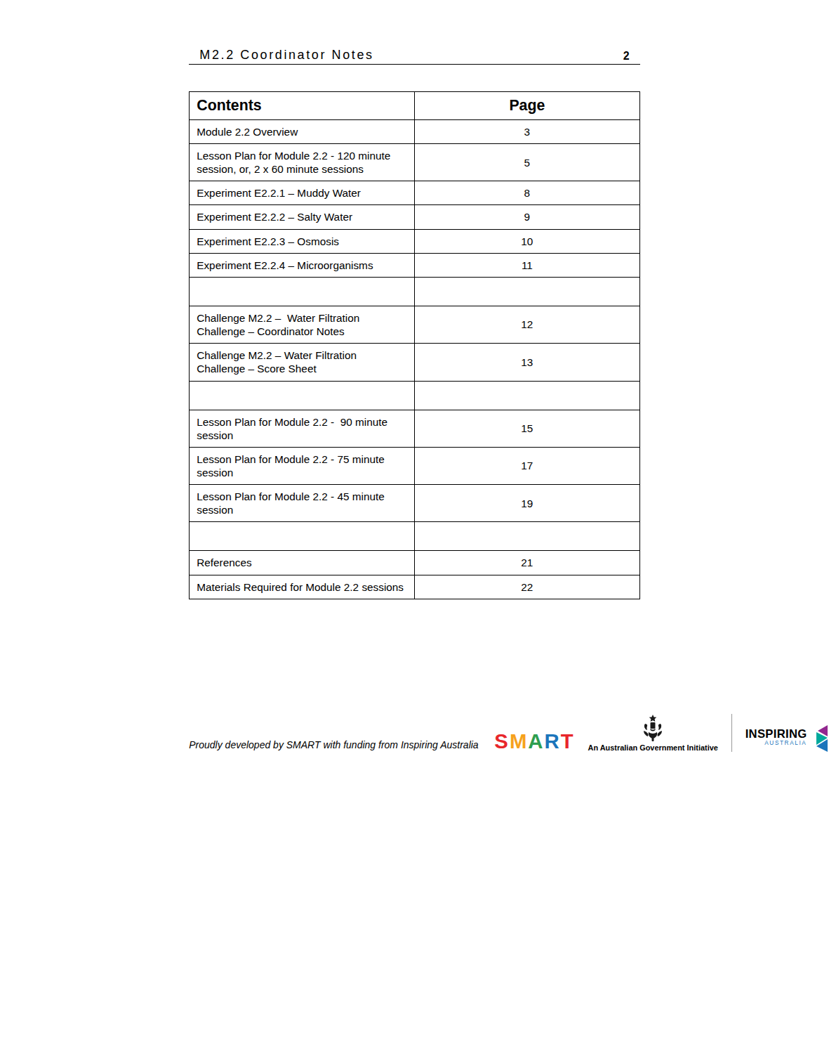M2.2 Coordinator Notes
2
| Contents | Page |
| --- | --- |
| Module 2.2 Overview | 3 |
| Lesson Plan for Module 2.2 - 120 minute session, or, 2 x 60 minute sessions | 5 |
| Experiment E2.2.1 – Muddy Water | 8 |
| Experiment E2.2.2 – Salty Water | 9 |
| Experiment E2.2.3 – Osmosis | 10 |
| Experiment E2.2.4 – Microorganisms | 11 |
| Challenge M2.2 – Water Filtration Challenge – Coordinator Notes | 12 |
| Challenge M2.2 – Water Filtration Challenge – Score Sheet | 13 |
| Lesson Plan for Module 2.2 - 90 minute session | 15 |
| Lesson Plan for Module 2.2 - 75 minute session | 17 |
| Lesson Plan for Module 2.2 - 45 minute session | 19 |
| References | 21 |
| Materials Required for Module 2.2 sessions | 22 |
Proudly developed by SMART with funding from Inspiring Australia
SMART
An Australian Government Initiative
INSPIRING AUSTRALIA